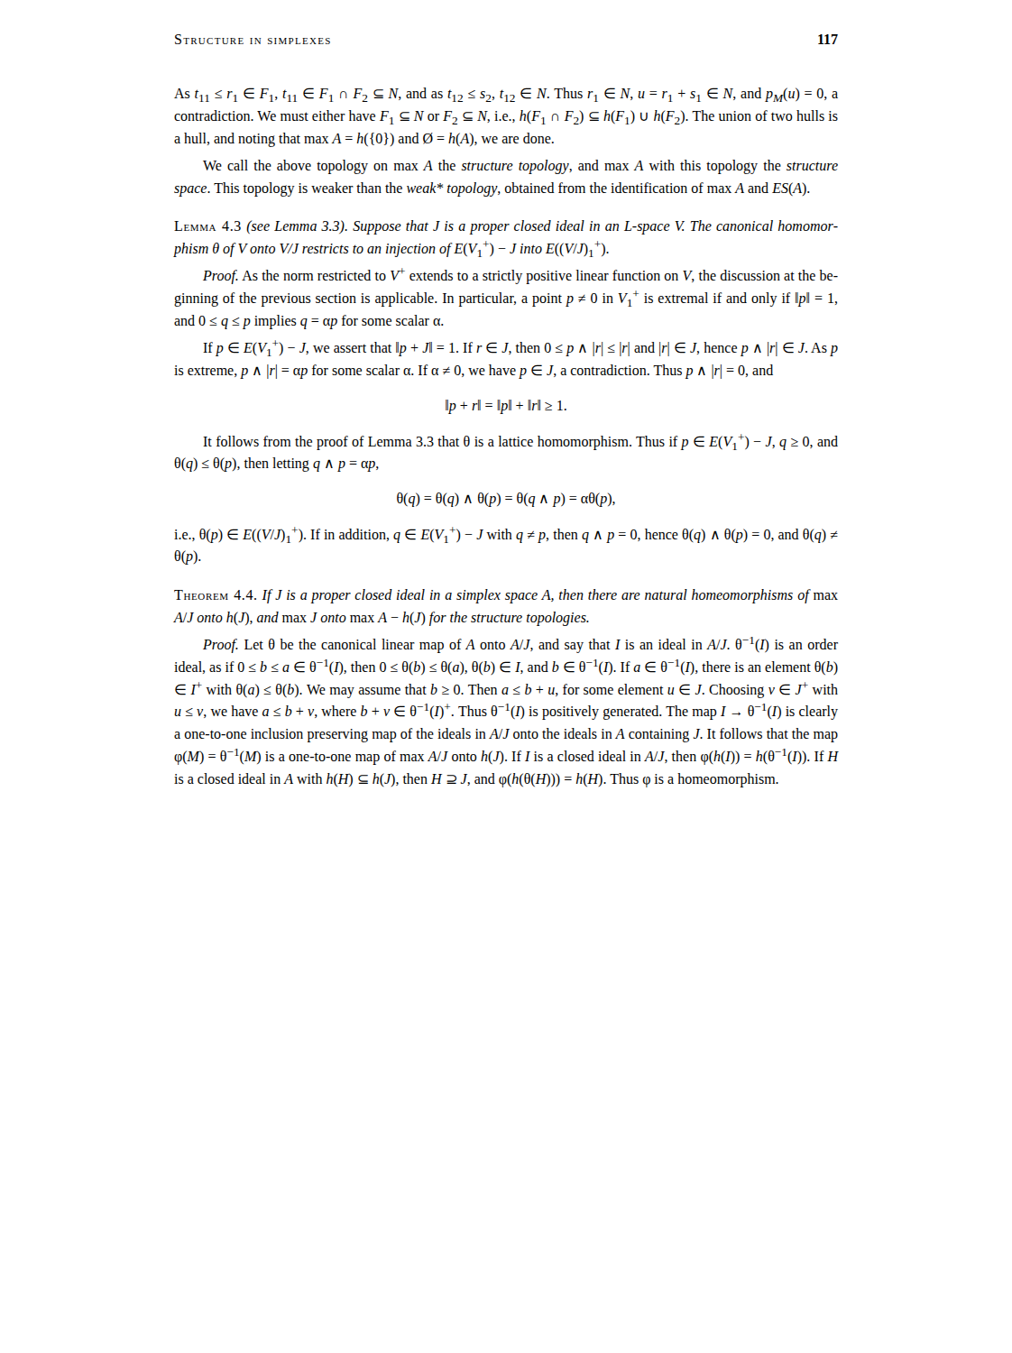Structure in simplexes 117
As t11 ≤ r1 ∈ F1, t11 ∈ F1 ∩ F2 ⊆ N, and as t12 ≤ s2, t12 ∈ N. Thus r1 ∈ N, u = r1 + s1 ∈ N, and pM(u) = 0, a contradiction. We must either have F1 ⊆ N or F2 ⊆ N, i.e., h(F1 ∩ F2) ⊆ h(F1) ∪ h(F2). The union of two hulls is a hull, and noting that max A = h({0}) and Ø = h(A), we are done.
We call the above topology on max A the structure topology, and max A with this topology the structure space. This topology is weaker than the weak* topology, obtained from the identification of max A and ES(A).
Lemma 4.3 (see Lemma 3.3). Suppose that J is a proper closed ideal in an L-space V. The canonical homomorphism θ of V onto V/J restricts to an injection of E(V1+) − J into E((V/J)1+).
Proof. As the norm restricted to V+ extends to a strictly positive linear function on V, the discussion at the beginning of the previous section is applicable. In particular, a point p ≠ 0 in V1+ is extremal if and only if ‖p‖ = 1, and 0 ≤ q ≤ p implies q = αp for some scalar α.
If p ∈ E(V1+) − J, we assert that ‖p + J‖ = 1. If r ∈ J, then 0 ≤ p ∧ |r| ≤ |r| and |r| ∈ J, hence p ∧ |r| ∈ J. As p is extreme, p ∧ |r| = αp for some scalar α. If α ≠ 0, we have p ∈ J, a contradiction. Thus p ∧ |r| = 0, and
‖p + r‖ = ‖p‖ + ‖r‖ ≥ 1.
It follows from the proof of Lemma 3.3 that θ is a lattice homomorphism. Thus if p ∈ E(V1+) − J, q ≥ 0, and θ(q) ≤ θ(p), then letting q ∧ p = αp,
θ(q) = θ(q) ∧ θ(p) = θ(q ∧ p) = αθ(p),
i.e., θ(p) ∈ E((V/J)1+). If in addition, q ∈ E(V1+) − J with q ≠ p, then q ∧ p = 0, hence θ(q) ∧ θ(p) = 0, and θ(q) ≠ θ(p).
Theorem 4.4. If J is a proper closed ideal in a simplex space A, then there are natural homeomorphisms of max A/J onto h(J), and max J onto max A − h(J) for the structure topologies.
Proof. Let θ be the canonical linear map of A onto A/J, and say that I is an ideal in A/J. θ−1(I) is an order ideal, as if 0 ≤ b ≤ a ∈ θ−1(I), then 0 ≤ θ(b) ≤ θ(a), θ(b) ∈ I, and b ∈ θ−1(I). If a ∈ θ−1(I), there is an element θ(b) ∈ I+ with θ(a) ≤ θ(b). We may assume that b ≥ 0. Then a ≤ b + u, for some element u ∈ J. Choosing v ∈ J+ with u ≤ v, we have a ≤ b + v, where b + v ∈ θ−1(I)+. Thus θ−1(I) is positively generated. The map I → θ−1(I) is clearly a one-to-one inclusion preserving map of the ideals in A/J onto the ideals in A containing J. It follows that the map φ(M) = θ−1(M) is a one-to-one map of max A/J onto h(J). If I is a closed ideal in A/J, then φ(h(I)) = h(θ−1(I)). If H is a closed ideal in A with h(H) ⊆ h(J), then H ⊇ J, and φ(h(θ(H))) = h(H). Thus φ is a homeomorphism.